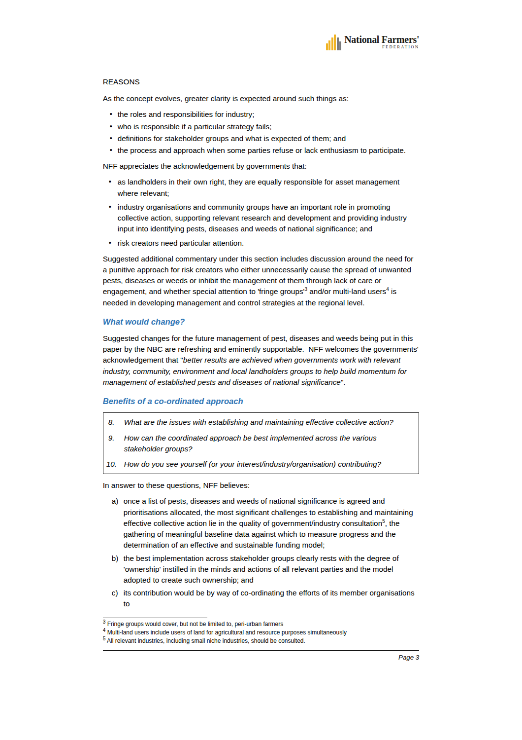National Farmers'
FEDERATION
REASONS
As the concept evolves, greater clarity is expected around such things as:
the roles and responsibilities for industry;
who is responsible if a particular strategy fails;
definitions for stakeholder groups and what is expected of them; and
the process and approach when some parties refuse or lack enthusiasm to participate.
NFF appreciates the acknowledgement by governments that:
as landholders in their own right, they are equally responsible for asset management where relevant;
industry organisations and community groups have an important role in promoting collective action, supporting relevant research and development and providing industry input into identifying pests, diseases and weeds of national significance; and
risk creators need particular attention.
Suggested additional commentary under this section includes discussion around the need for a punitive approach for risk creators who either unnecessarily cause the spread of unwanted pests, diseases or weeds or inhibit the management of them through lack of care or engagement, and whether special attention to 'fringe groups'3 and/or multi-land users4 is needed in developing management and control strategies at the regional level.
What would change?
Suggested changes for the future management of pest, diseases and weeds being put in this paper by the NBC are refreshing and eminently supportable. NFF welcomes the governments' acknowledgement that "better results are achieved when governments work with relevant industry, community, environment and local landholders groups to help build momentum for management of established pests and diseases of national significance".
Benefits of a co-ordinated approach
What are the issues with establishing and maintaining effective collective action?
How can the coordinated approach be best implemented across the various stakeholder groups?
How do you see yourself (or your interest/industry/organisation) contributing?
In answer to these questions, NFF believes:
once a list of pests, diseases and weeds of national significance is agreed and prioritisations allocated, the most significant challenges to establishing and maintaining effective collective action lie in the quality of government/industry consultation5, the gathering of meaningful baseline data against which to measure progress and the determination of an effective and sustainable funding model;
the best implementation across stakeholder groups clearly rests with the degree of 'ownership' instilled in the minds and actions of all relevant parties and the model adopted to create such ownership; and
its contribution would be by way of co-ordinating the efforts of its member organisations to
3 Fringe groups would cover, but not be limited to, peri-urban farmers
4 Multi-land users include users of land for agricultural and resource purposes simultaneously
5 All relevant industries, including small niche industries, should be consulted.
Page 3